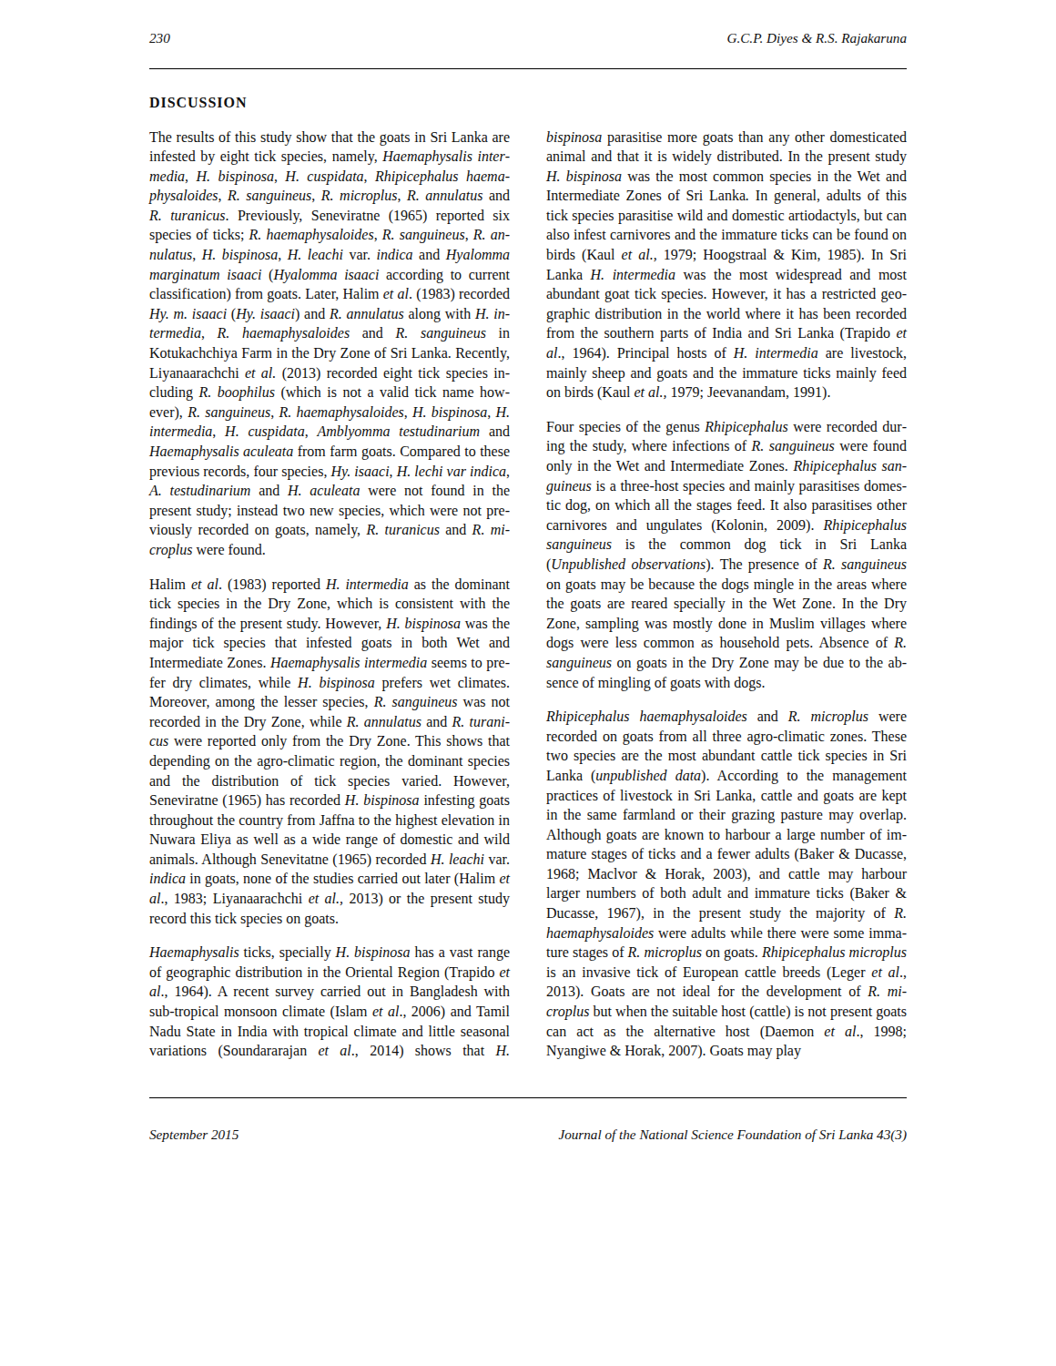230 G.C.P. Diyes & R.S. Rajakaruna
Discussion
The results of this study show that the goats in Sri Lanka are infested by eight tick species, namely, Haemaphysalis intermedia, H. bispinosa, H. cuspidata, Rhipicephalus haemaphysaloides, R. sanguineus, R. microplus, R. annulatus and R. turanicus. Previously, Seneviratne (1965) reported six species of ticks; R. haemaphysaloides, R. sanguineus, R. annulatus, H. bispinosa, H. leachi var. indica and Hyalomma marginatum isaaci (Hyalomma isaaci according to current classification) from goats. Later, Halim et al. (1983) recorded Hy. m. isaaci (Hy. isaaci) and R. annulatus along with H. intermedia, R. haemaphysaloides and R. sanguineus in Kotukachchiya Farm in the Dry Zone of Sri Lanka. Recently, Liyanaarachchi et al. (2013) recorded eight tick species including R. boophilus (which is not a valid tick name however), R. sanguineus, R. haemaphysaloides, H. bispinosa, H. intermedia, H. cuspidata, Amblyomma testudinarium and Haemaphysalis aculeata from farm goats. Compared to these previous records, four species, Hy. isaaci, H. lechi var indica, A. testudinarium and H. aculeata were not found in the present study; instead two new species, which were not previously recorded on goats, namely, R. turanicus and R. microplus were found.
Halim et al. (1983) reported H. intermedia as the dominant tick species in the Dry Zone, which is consistent with the findings of the present study. However, H. bispinosa was the major tick species that infested goats in both Wet and Intermediate Zones. Haemaphysalis intermedia seems to prefer dry climates, while H. bispinosa prefers wet climates. Moreover, among the lesser species, R. sanguineus was not recorded in the Dry Zone, while R. annulatus and R. turanicus were reported only from the Dry Zone. This shows that depending on the agro-climatic region, the dominant species and the distribution of tick species varied. However, Seneviratne (1965) has recorded H. bispinosa infesting goats throughout the country from Jaffna to the highest elevation in Nuwara Eliya as well as a wide range of domestic and wild animals. Although Senevitatne (1965) recorded H. leachi var. indica in goats, none of the studies carried out later (Halim et al., 1983; Liyanaarachchi et al., 2013) or the present study record this tick species on goats.
Haemaphysalis ticks, specially H. bispinosa has a vast range of geographic distribution in the Oriental Region (Trapido et al., 1964). A recent survey carried out in Bangladesh with sub-tropical monsoon climate (Islam et al., 2006) and Tamil Nadu State in India with tropical climate and little seasonal variations (Soundararajan et al., 2014) shows that H. bispinosa parasitise more goats than any other domesticated animal and that it is widely distributed. In the present study H. bispinosa was the most common species in the Wet and Intermediate Zones of Sri Lanka. In general, adults of this tick species parasitise wild and domestic artiodactyls, but can also infest carnivores and the immature ticks can be found on birds (Kaul et al., 1979; Hoogstraal & Kim, 1985). In Sri Lanka H. intermedia was the most widespread and most abundant goat tick species. However, it has a restricted geographic distribution in the world where it has been recorded from the southern parts of India and Sri Lanka (Trapido et al., 1964). Principal hosts of H. intermedia are livestock, mainly sheep and goats and the immature ticks mainly feed on birds (Kaul et al., 1979; Jeevanandam, 1991).
Four species of the genus Rhipicephalus were recorded during the study, where infections of R. sanguineus were found only in the Wet and Intermediate Zones. Rhipicephalus sanguineus is a three-host species and mainly parasitises domestic dog, on which all the stages feed. It also parasitises other carnivores and ungulates (Kolonin, 2009). Rhipicephalus sanguineus is the common dog tick in Sri Lanka (Unpublished observations). The presence of R. sanguineus on goats may be because the dogs mingle in the areas where the goats are reared specially in the Wet Zone. In the Dry Zone, sampling was mostly done in Muslim villages where dogs were less common as household pets. Absence of R. sanguineus on goats in the Dry Zone may be due to the absence of mingling of goats with dogs.
Rhipicephalus haemaphysaloides and R. microplus were recorded on goats from all three agro-climatic zones. These two species are the most abundant cattle tick species in Sri Lanka (unpublished data). According to the management practices of livestock in Sri Lanka, cattle and goats are kept in the same farmland or their grazing pasture may overlap. Although goats are known to harbour a large number of immature stages of ticks and a fewer adults (Baker & Ducasse, 1968; Maclvor & Horak, 2003), and cattle may harbour larger numbers of both adult and immature ticks (Baker & Ducasse, 1967), in the present study the majority of R. haemaphysaloides were adults while there were some immature stages of R. microplus on goats. Rhipicephalus microplus is an invasive tick of European cattle breeds (Leger et al., 2013). Goats are not ideal for the development of R. microplus but when the suitable host (cattle) is not present goats can act as the alternative host (Daemon et al., 1998; Nyangiwe & Horak, 2007). Goats may play
September 2015 Journal of the National Science Foundation of Sri Lanka 43(3)